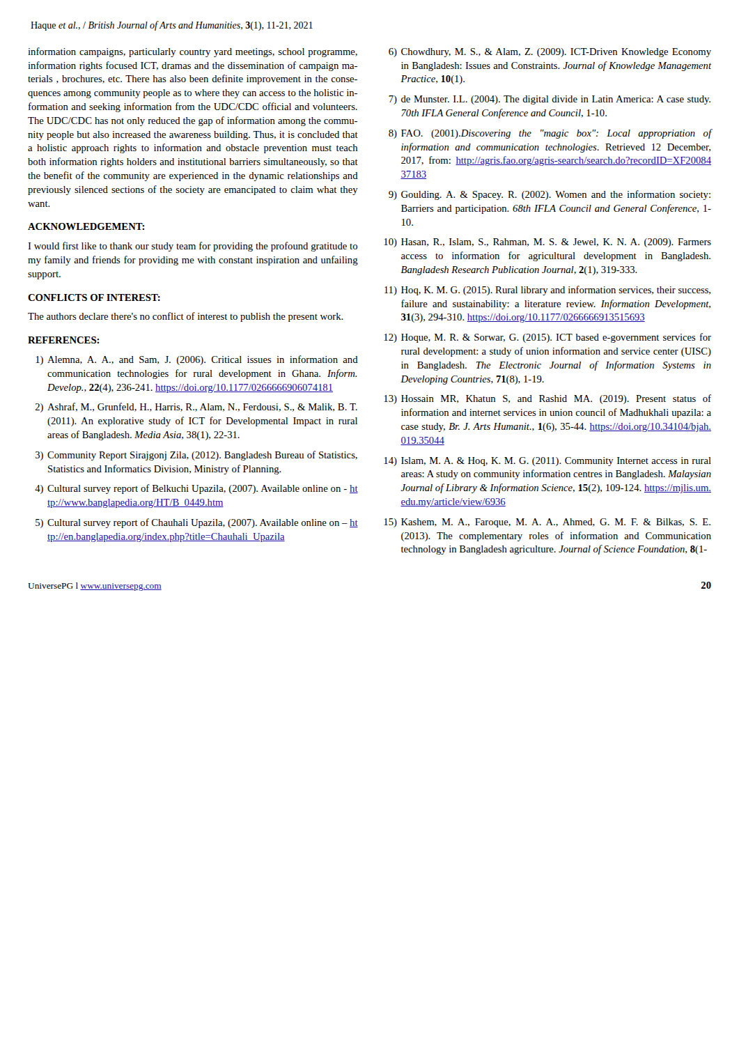Haque et al., / British Journal of Arts and Humanities, 3(1), 11-21, 2021
information campaigns, particularly country yard meetings, school programme, information rights focused ICT, dramas and the dissemination of campaign materials , brochures, etc. There has also been definite improvement in the consequences among community people as to where they can access to the holistic information and seeking information from the UDC/CDC official and volunteers. The UDC/CDC has not only reduced the gap of information among the community people but also increased the awareness building. Thus, it is concluded that a holistic approach rights to information and obstacle prevention must teach both information rights holders and institutional barriers simultaneously, so that the benefit of the community are experienced in the dynamic relationships and previously silenced sections of the society are emancipated to claim what they want.
Acknowledgement:
I would first like to thank our study team for providing the profound gratitude to my family and friends for providing me with constant inspiration and unfailing support.
Conflicts of interest:
The authors declare there's no conflict of interest to publish the present work.
References:
Alemna, A. A., and Sam, J. (2006). Critical issues in information and communication technologies for rural development in Ghana. Inform. Develop., 22(4), 236-241. https://doi.org/10.1177/0266666906074181
Ashraf, M., Grunfeld, H., Harris, R., Alam, N., Ferdousi, S., & Malik, B. T. (2011). An explorative study of ICT for Developmental Impact in rural areas of Bangladesh. Media Asia, 38(1), 22-31.
Community Report Sirajgonj Zila, (2012). Bangladesh Bureau of Statistics, Statistics and Informatics Division, Ministry of Planning.
Cultural survey report of Belkuchi Upazila, (2007). Available online on - http://www.banglapedia.org/HT/B_0449.htm
Cultural survey report of Chauhali Upazila, (2007). Available online on – http://en.banglapedia.org/index.php?title=Chauhali_Upazila
Chowdhury, M. S., & Alam, Z. (2009). ICT-Driven Knowledge Economy in Bangladesh: Issues and Constraints. Journal of Knowledge Management Practice, 10(1).
de Munster. I.L. (2004). The digital divide in Latin America: A case study. 70th IFLA General Conference and Council, 1-10.
FAO. (2001).Discovering the "magic box": Local appropriation of information and communication technologies. Retrieved 12 December, 2017, from: http://agris.fao.org/agris-search/search.do?recordID=XF2008437183
Goulding. A. & Spacey. R. (2002). Women and the information society: Barriers and participation. 68th IFLA Council and General Conference, 1-10.
Hasan, R., Islam, S., Rahman, M. S. & Jewel, K. N. A. (2009). Farmers access to information for agricultural development in Bangladesh. Bangladesh Research Publication Journal, 2(1), 319-333.
Hoq, K. M. G. (2015). Rural library and information services, their success, failure and sustainability: a literature review. Information Development, 31(3), 294-310. https://doi.org/10.1177/0266666913515693
Hoque, M. R. & Sorwar, G. (2015). ICT based e-government services for rural development: a study of union information and service center (UISC) in Bangladesh. The Electronic Journal of Information Systems in Developing Countries, 71(8), 1-19.
Hossain MR, Khatun S, and Rashid MA. (2019). Present status of information and internet services in union council of Madhukhali upazila: a case study, Br. J. Arts Humanit., 1(6), 35-44. https://doi.org/10.34104/bjah.019.35044
Islam, M. A. & Hoq, K. M. G. (2011). Community Internet access in rural areas: A study on community information centres in Bangladesh. Malaysian Journal of Library & Information Science, 15(2), 109-124. https://mjlis.um.edu.my/article/view/6936
Kashem, M. A., Faroque, M. A. A., Ahmed, G. M. F. & Bilkas, S. E. (2013). The complementary roles of information and Communication technology in Bangladesh agriculture. Journal of Science Foundation, 8(1-
UniversePG l www.universepg.com
20